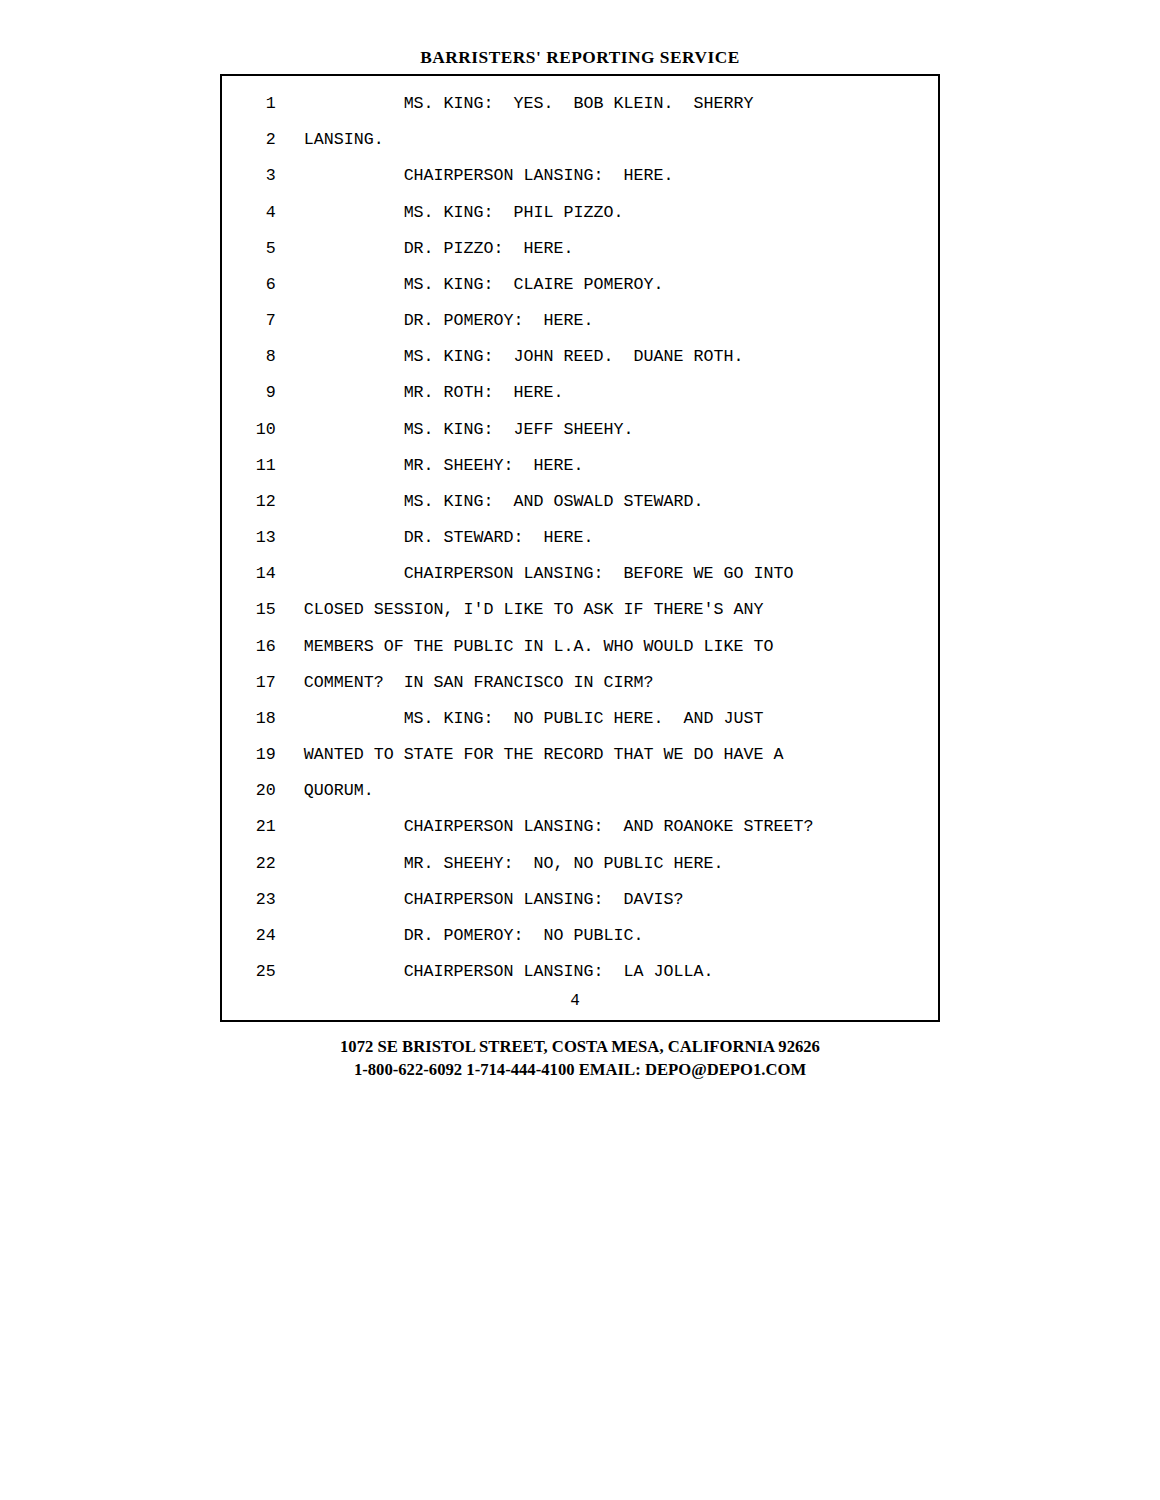BARRISTERS' REPORTING SERVICE
| 1 | MS. KING: YES. BOB KLEIN. SHERRY |
| 2 | LANSING. |
| 3 | CHAIRPERSON LANSING: HERE. |
| 4 | MS. KING: PHIL PIZZO. |
| 5 | DR. PIZZO: HERE. |
| 6 | MS. KING: CLAIRE POMEROY. |
| 7 | DR. POMEROY: HERE. |
| 8 | MS. KING: JOHN REED. DUANE ROTH. |
| 9 | MR. ROTH: HERE. |
| 10 | MS. KING: JEFF SHEEHY. |
| 11 | MR. SHEEHY: HERE. |
| 12 | MS. KING: AND OSWALD STEWARD. |
| 13 | DR. STEWARD: HERE. |
| 14 | CHAIRPERSON LANSING: BEFORE WE GO INTO |
| 15 | CLOSED SESSION, I'D LIKE TO ASK IF THERE'S ANY |
| 16 | MEMBERS OF THE PUBLIC IN L.A. WHO WOULD LIKE TO |
| 17 | COMMENT? IN SAN FRANCISCO IN CIRM? |
| 18 | MS. KING: NO PUBLIC HERE. AND JUST |
| 19 | WANTED TO STATE FOR THE RECORD THAT WE DO HAVE A |
| 20 | QUORUM. |
| 21 | CHAIRPERSON LANSING: AND ROANOKE STREET? |
| 22 | MR. SHEEHY: NO, NO PUBLIC HERE. |
| 23 | CHAIRPERSON LANSING: DAVIS? |
| 24 | DR. POMEROY: NO PUBLIC. |
| 25 | CHAIRPERSON LANSING: LA JOLLA. |
4
1072 SE BRISTOL STREET, COSTA MESA, CALIFORNIA 92626
1-800-622-6092 1-714-444-4100 EMAIL: DEPO@DEPO1.COM